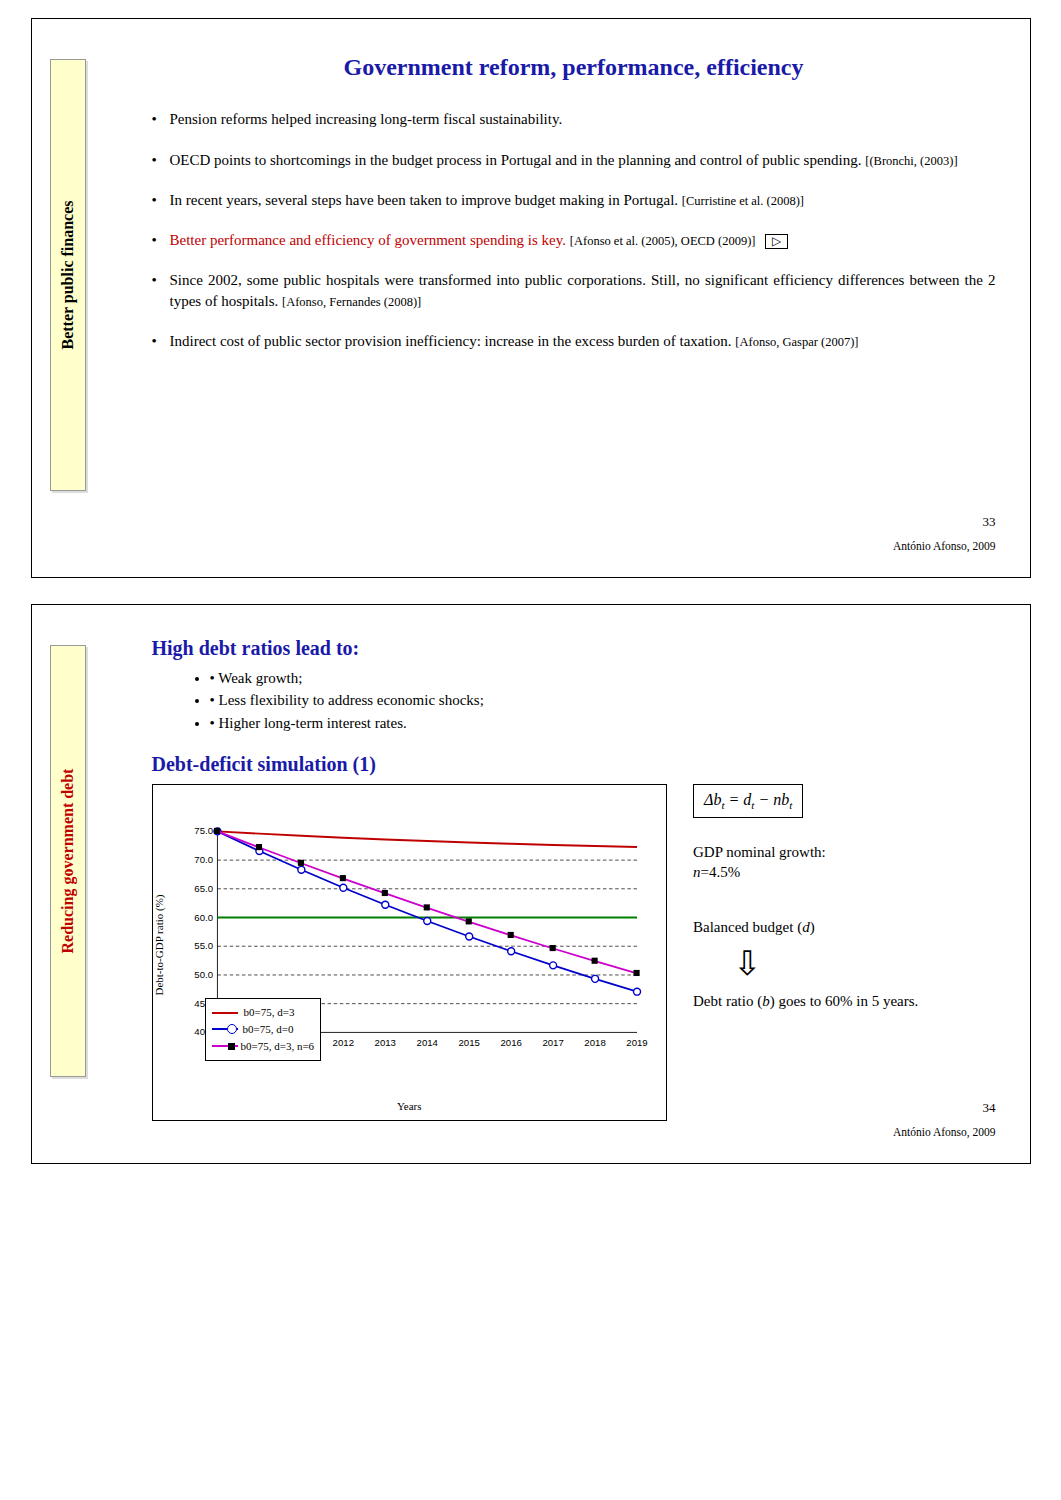Better public finances
Government reform, performance, efficiency
Pension reforms helped increasing long-term fiscal sustainability.
OECD points to shortcomings in the budget process in Portugal and in the planning and control of public spending. [(Bronchi, (2003)]
In recent years, several steps have been taken to improve budget making in Portugal. [Curristine et al. (2008)]
Better performance and efficiency of government spending is key. [Afonso et al. (2005), OECD (2009)] ▷
Since 2002, some public hospitals were transformed into public corporations. Still, no significant efficiency differences between the 2 types of hospitals. [Afonso, Fernandes (2008)]
Indirect cost of public sector provision inefficiency: increase in the excess burden of taxation. [Afonso, Gaspar (2007)]
33
António Afonso, 2009
Reducing government debt
High debt ratios lead to:
• Weak growth;
• Less flexibility to address economic shocks;
• Higher long-term interest rates.
Debt-deficit simulation (1)
Debt-to-GDP ratio (%)
40.0 45.0 50.0 55.0 60.0 65.0 70.0 75.0 2009 2010 2011 2012 2013 2014 2015 2016 2017 2018 2019
b0=75, d=3
b0=75, d=0
b0=75, d=3, n=6
Years
Δbt = dt − nbt
GDP nominal growth:
n=4.5%
Balanced budget (d)
⇩
Debt ratio (b) goes to 60% in 5 years.
34
António Afonso, 2009